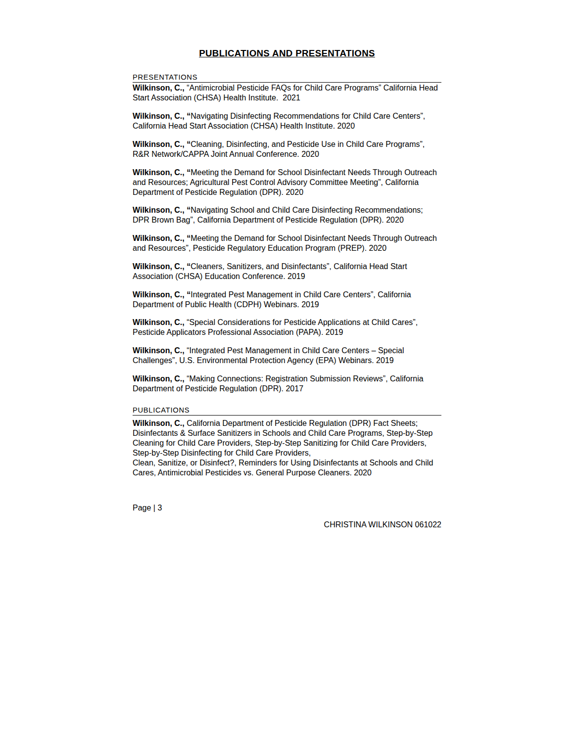PUBLICATIONS AND PRESENTATIONS
PRESENTATIONS
Wilkinson, C., “Antimicrobial Pesticide FAQs for Child Care Programs” California Head Start Association (CHSA) Health Institute. 2021
Wilkinson, C., “Navigating Disinfecting Recommendations for Child Care Centers”, California Head Start Association (CHSA) Health Institute. 2020
Wilkinson, C., “Cleaning, Disinfecting, and Pesticide Use in Child Care Programs”, R&R Network/CAPPA Joint Annual Conference. 2020
Wilkinson, C., “Meeting the Demand for School Disinfectant Needs Through Outreach and Resources; Agricultural Pest Control Advisory Committee Meeting”, California Department of Pesticide Regulation (DPR). 2020
Wilkinson, C., “Navigating School and Child Care Disinfecting Recommendations; DPR Brown Bag”, California Department of Pesticide Regulation (DPR). 2020
Wilkinson, C., “Meeting the Demand for School Disinfectant Needs Through Outreach and Resources”, Pesticide Regulatory Education Program (PREP). 2020
Wilkinson, C., “Cleaners, Sanitizers, and Disinfectants”, California Head Start Association (CHSA) Education Conference. 2019
Wilkinson, C., “Integrated Pest Management in Child Care Centers”, California Department of Public Health (CDPH) Webinars. 2019
Wilkinson, C., “Special Considerations for Pesticide Applications at Child Cares”, Pesticide Applicators Professional Association (PAPA). 2019
Wilkinson, C., “Integrated Pest Management in Child Care Centers – Special Challenges”, U.S. Environmental Protection Agency (EPA) Webinars. 2019
Wilkinson, C., “Making Connections: Registration Submission Reviews”, California Department of Pesticide Regulation (DPR). 2017
PUBLICATIONS
Wilkinson, C., California Department of Pesticide Regulation (DPR) Fact Sheets; Disinfectants & Surface Sanitizers in Schools and Child Care Programs, Step-by-Step Cleaning for Child Care Providers, Step-by-Step Sanitizing for Child Care Providers, Step-by-Step Disinfecting for Child Care Providers,
Clean, Sanitize, or Disinfect?, Reminders for Using Disinfectants at Schools and Child Cares, Antimicrobial Pesticides vs. General Purpose Cleaners. 2020
Page | 3
CHRISTINA WILKINSON 061022